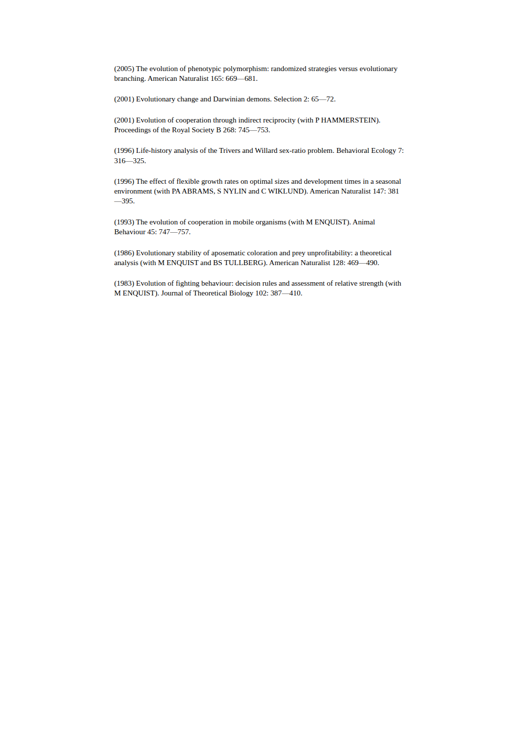(2005) The evolution of phenotypic polymorphism: randomized strategies versus evolutionary branching. American Naturalist 165: 669—681.
(2001) Evolutionary change and Darwinian demons. Selection 2: 65—72.
(2001) Evolution of cooperation through indirect reciprocity (with P HAMMERSTEIN). Proceedings of the Royal Society B 268: 745—753.
(1996) Life-history analysis of the Trivers and Willard sex-ratio problem. Behavioral Ecology 7: 316—325.
(1996) The effect of flexible growth rates on optimal sizes and development times in a seasonal environment (with PA ABRAMS, S NYLIN and C WIKLUND). American Naturalist 147: 381—395.
(1993) The evolution of cooperation in mobile organisms (with M ENQUIST). Animal Behaviour 45: 747—757.
(1986) Evolutionary stability of aposematic coloration and prey unprofitability: a theoretical analysis (with M ENQUIST and BS TULLBERG). American Naturalist 128: 469—490.
(1983) Evolution of fighting behaviour: decision rules and assessment of relative strength (with M ENQUIST). Journal of Theoretical Biology 102: 387—410.